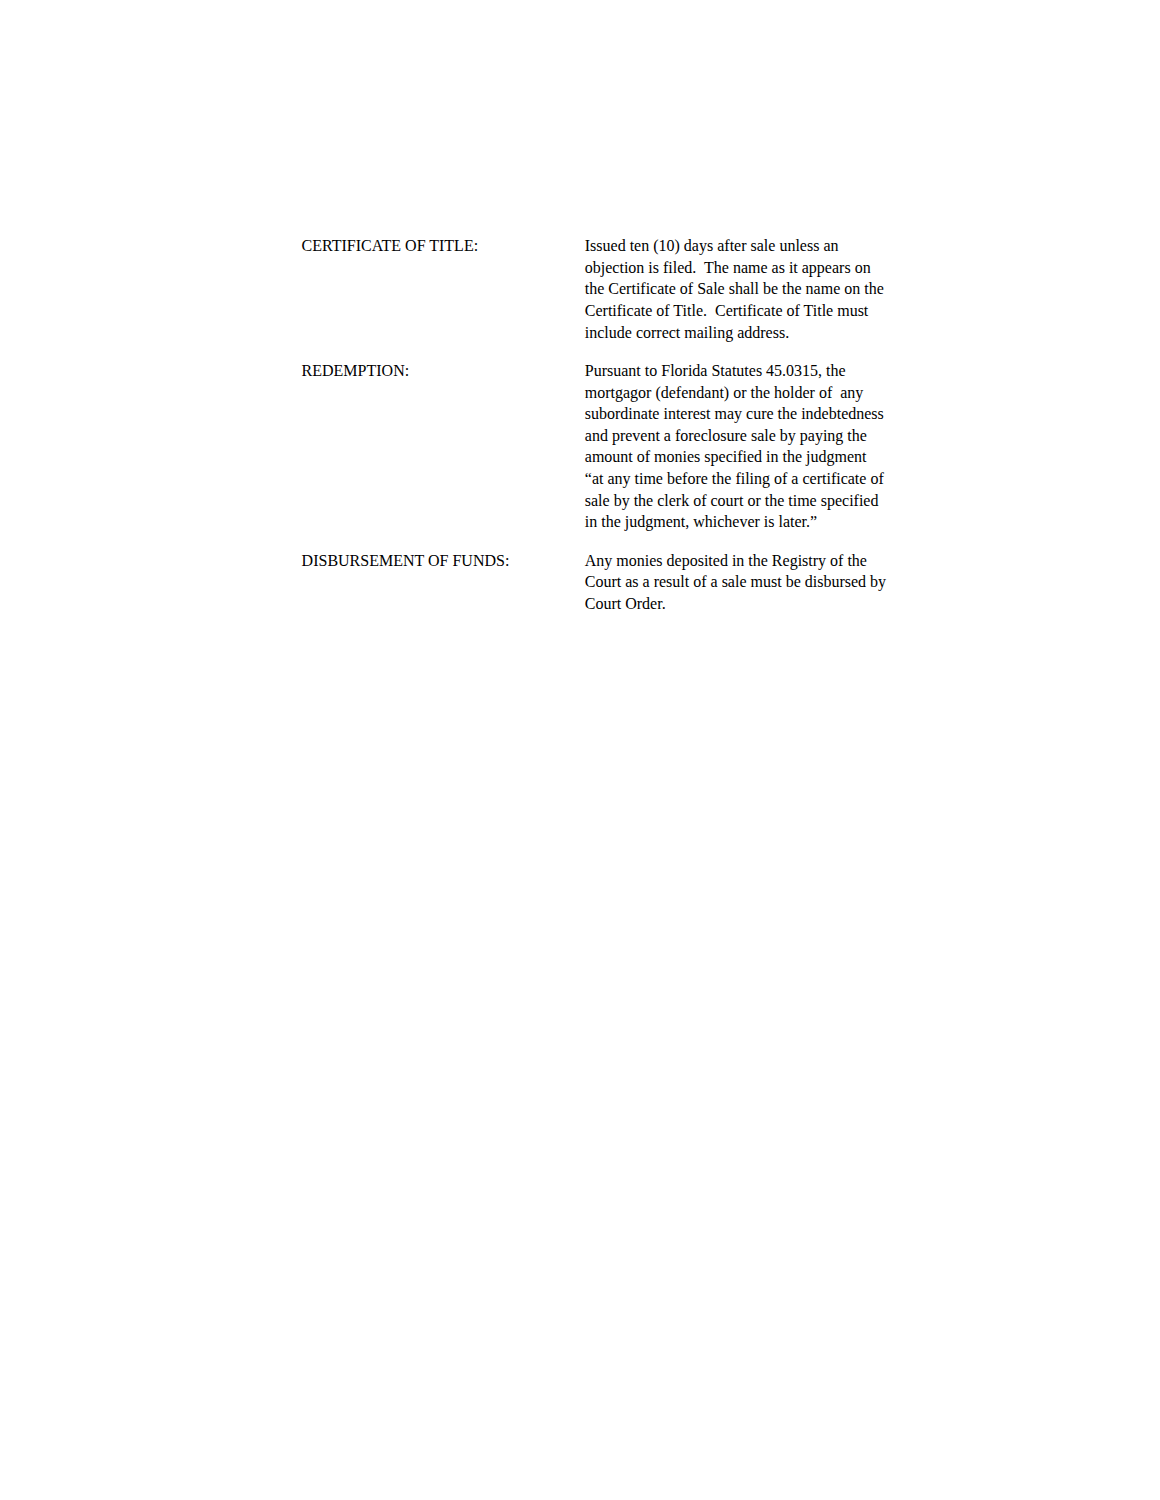| CERTIFICATE OF TITLE: | Issued ten (10) days after sale unless an objection is filed. The name as it appears on the Certificate of Sale shall be the name on the Certificate of Title. Certificate of Title must include correct mailing address. |
| REDEMPTION: | Pursuant to Florida Statutes 45.0315, the mortgagor (defendant) or the holder of any subordinate interest may cure the indebtedness and prevent a foreclosure sale by paying the amount of monies specified in the judgment “at any time before the filing of a certificate of sale by the clerk of court or the time specified in the judgment, whichever is later.” |
| DISBURSEMENT OF FUNDS: | Any monies deposited in the Registry of the Court as a result of a sale must be disbursed by Court Order. |